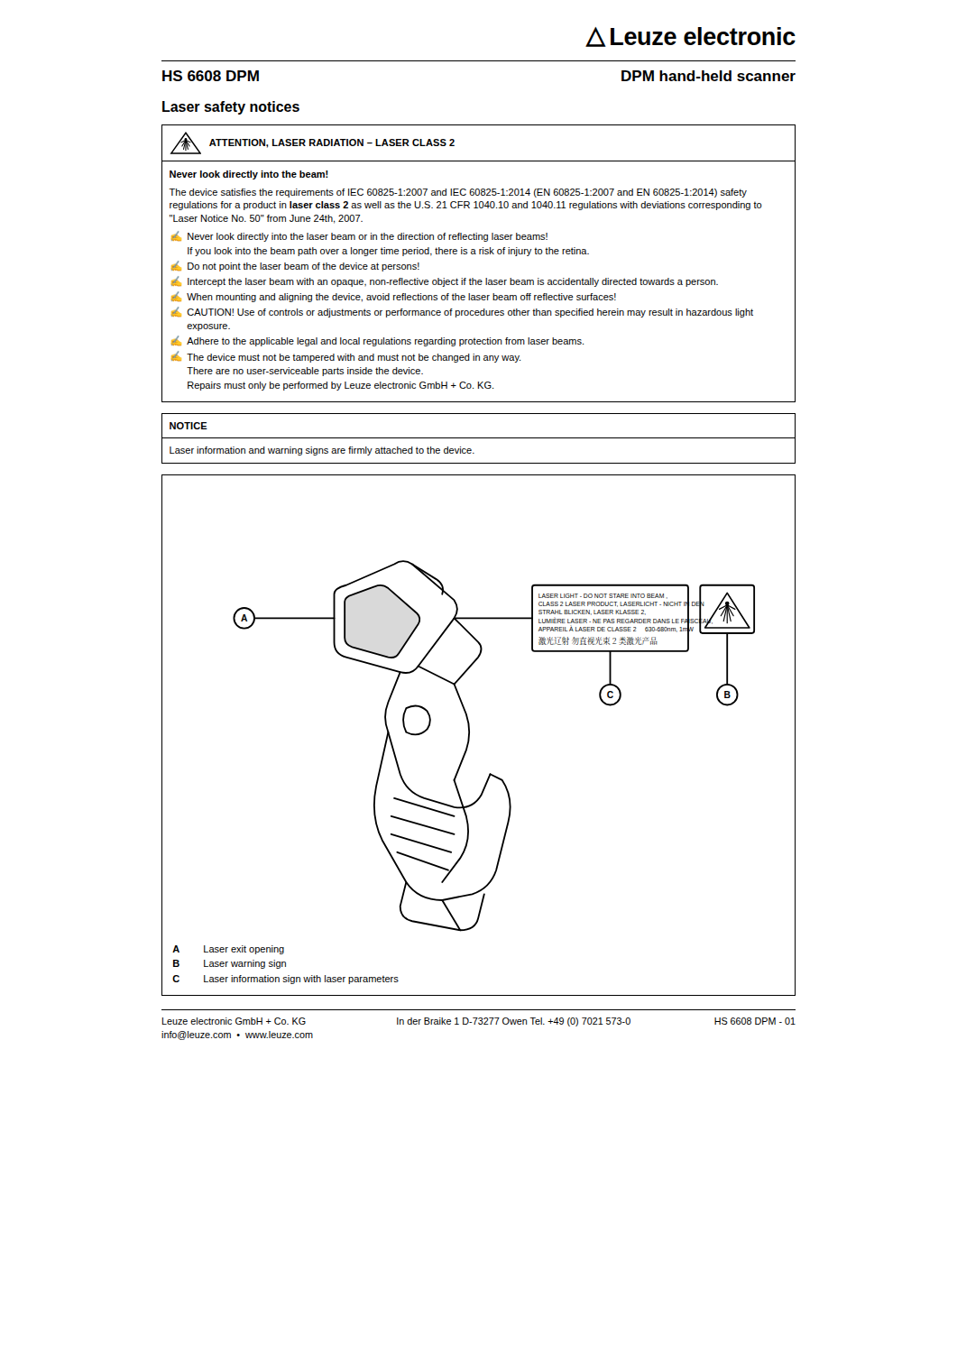△Leuze electronic
HS 6608 DPM
DPM hand-held scanner
Laser safety notices
ATTENTION, LASER RADIATION – LASER CLASS 2
Never look directly into the beam!
The device satisfies the requirements of IEC 60825-1:2007 and IEC 60825-1:2014 (EN 60825-1:2007 and EN 60825-1:2014) safety regulations for a product in laser class 2 as well as the U.S. 21 CFR 1040.10 and 1040.11 regulations with deviations corresponding to "Laser Notice No. 50" from June 24th, 2007.
Never look directly into the laser beam or in the direction of reflecting laser beams!
If you look into the beam path over a longer time period, there is a risk of injury to the retina.
Do not point the laser beam of the device at persons!
Intercept the laser beam with an opaque, non-reflective object if the laser beam is accidentally directed towards a person.
When mounting and aligning the device, avoid reflections of the laser beam off reflective surfaces!
CAUTION! Use of controls or adjustments or performance of procedures other than specified herein may result in hazardous light exposure.
Adhere to the applicable legal and local regulations regarding protection from laser beams.
The device must not be tampered with and must not be changed in any way.
There are no user-serviceable parts inside the device.
Repairs must only be performed by Leuze electronic GmbH + Co. KG.
NOTICE
Laser information and warning signs are firmly attached to the device.
A LASER LIGHT - DO NOT STARE INTO BEAM , CLASS 2 LASER PRODUCT, LASERLICHT - NICHT IN DEN STRAHL BLICKEN, LASER KLASSE 2, LUMIÈRE LASER - NE PAS REGARDER DANS LE FAISCEAU, APPAREIL À LASER DE CLASSE 2 630-680nm, 1mW 激光辽射 勿直视光束 2 类激光产品 C B
| A | Laser exit opening |
| B | Laser warning sign |
| C | Laser information sign with laser parameters |
Leuze electronic GmbH + Co. KG
info@leuze.com • www.leuze.com
In der Braike 1 D-73277 Owen Tel. +49 (0) 7021 573-0
HS 6608 DPM - 01